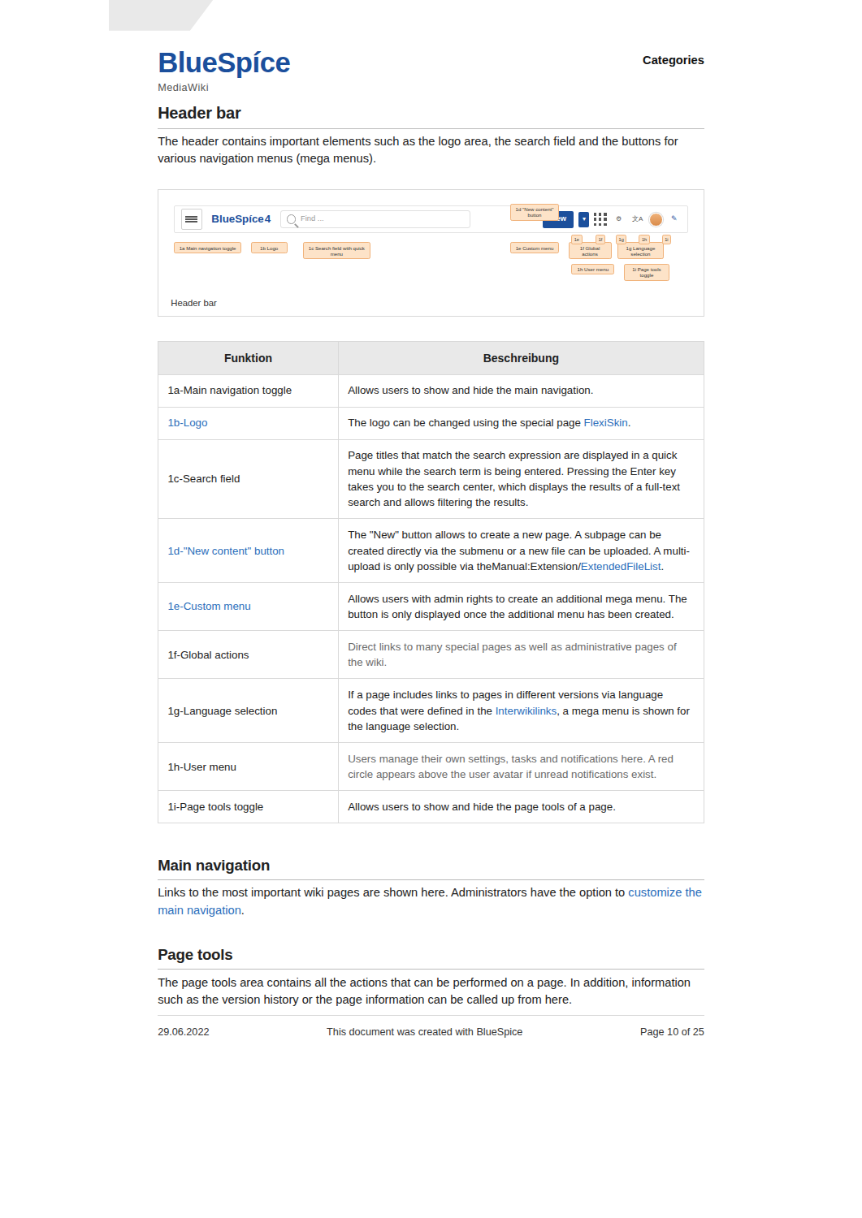BlueSpíce
MediaWiki
Categories
Header bar
The header contains important elements such as the logo area, the search field and the buttons for various navigation menus (mega menus).
BlueSpíce4
Find ...
New
▾
⚙
文A
✎
1a Main navigation toggle
1b Logo
1c Search field with quick menu
1d "New content" button
1e Custom menu
1f Global actions
1g Language selection
1h User menu
1i Page tools toggle
1e
1f
1g
1h
1i
Header bar
| Funktion | Beschreibung |
| --- | --- |
| 1a-Main navigation toggle | Allows users to show and hide the main navigation. |
| 1b-Logo | The logo can be changed using the special page FlexiSkin . |
| 1c-Search field | Page titles that match the search expression are displayed in a quick menu while the search term is being entered. Pressing the Enter key takes you to the search center, which displays the results of a full-text search and allows filtering the results. |
| 1d-"New content" button | The "New" button allows to create a new page. A subpage can be created directly via the submenu or a new file can be uploaded. A multi-upload is only possible via theManual:Extension/ ExtendedFileList . |
| 1e-Custom menu | Allows users with admin rights to create an additional mega menu. The button is only displayed once the additional menu has been created. |
| 1f-Global actions | Direct links to many special pages as well as administrative pages of the wiki. |
| 1g-Language selection | If a page includes links to pages in different versions via language codes that were defined in the Interwikilinks , a mega menu is shown for the language selection. |
| 1h-User menu | Users manage their own settings, tasks and notifications here. A red circle appears above the user avatar if unread notifications exist. |
| 1i-Page tools toggle | Allows users to show and hide the page tools of a page. |
Main navigation
Links to the most important wiki pages are shown here. Administrators have the option to customize the main navigation.
Page tools
The page tools area contains all the actions that can be performed on a page. In addition, information such as the version history or the page information can be called up from here.
29.06.2022
This document was created with BlueSpice
Page 10 of 25